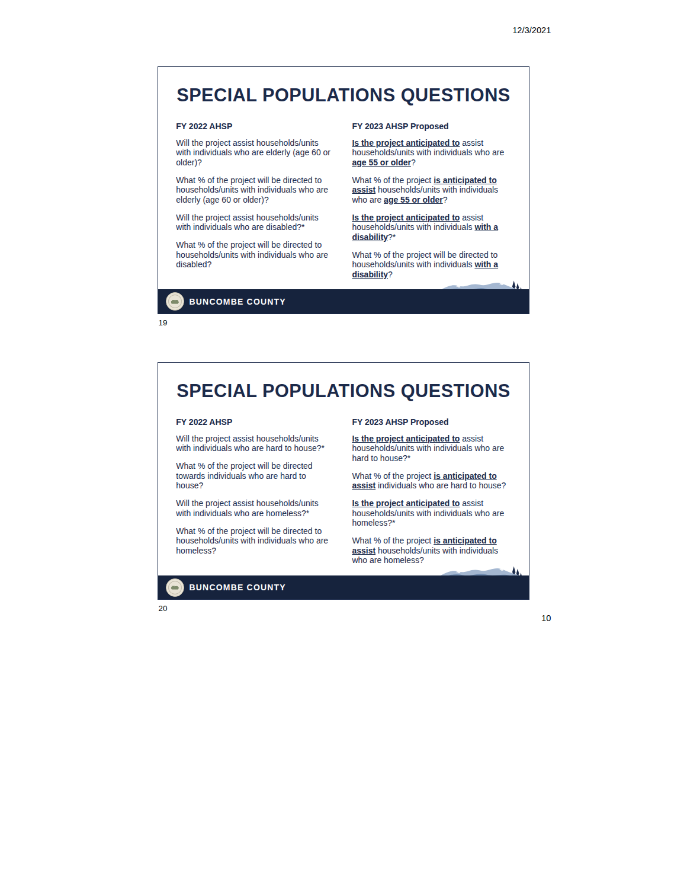12/3/2021
SPECIAL POPULATIONS QUESTIONS
FY 2022 AHSP
Will the project assist households/units with individuals who are elderly (age 60 or older)?
What % of the project will be directed to households/units with individuals who are elderly (age 60 or older)?
Will the project assist households/units with individuals who are disabled?*
What % of the project will be directed to households/units with individuals who are disabled?
FY 2023 AHSP Proposed
Is the project anticipated to assist households/units with individuals who are age 55 or older?
What % of the project is anticipated to assist households/units with individuals who are age 55 or older?
Is the project anticipated to assist households/units with individuals with a disability?*
What % of the project will be directed to households/units with individuals with a disability?
BUNCOMBE COUNTY
19
SPECIAL POPULATIONS QUESTIONS
FY 2022 AHSP
Will the project assist households/units with individuals who are hard to house?*
What % of the project will be directed towards individuals who are hard to house?
Will the project assist households/units with individuals who are homeless?*
What % of the project will be directed to households/units with individuals who are homeless?
FY 2023 AHSP Proposed
Is the project anticipated to assist households/units with individuals who are hard to house?*
What % of the project is anticipated to assist individuals who are hard to house?
Is the project anticipated to assist households/units with individuals who are homeless?*
What % of the project is anticipated to assist households/units with individuals who are homeless?
BUNCOMBE COUNTY
20
10